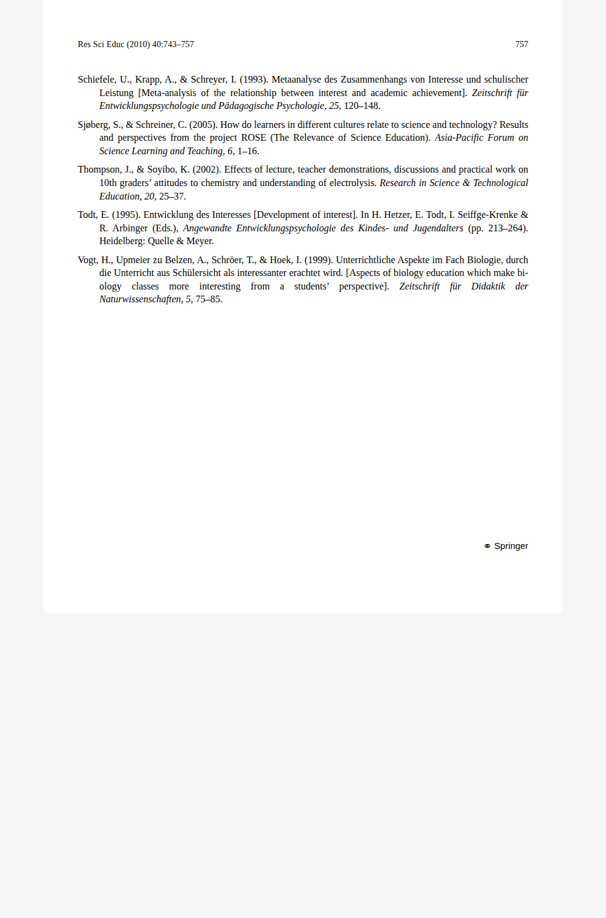Res Sci Educ (2010) 40:743–757 757
Schiefele, U., Krapp, A., & Schreyer, I. (1993). Metaanalyse des Zusammenhangs von Interesse und schulischer Leistung [Meta-analysis of the relationship between interest and academic achievement]. Zeitschrift für Entwicklungspsychologie und Pädagogische Psychologie, 25, 120–148.
Sjøberg, S., & Schreiner, C. (2005). How do learners in different cultures relate to science and technology? Results and perspectives from the project ROSE (The Relevance of Science Education). Asia-Pacific Forum on Science Learning and Teaching, 6, 1–16.
Thompson, J., & Soyibo, K. (2002). Effects of lecture, teacher demonstrations, discussions and practical work on 10th graders’ attitudes to chemistry and understanding of electrolysis. Research in Science & Technological Education, 20, 25–37.
Todt, E. (1995). Entwicklung des Interesses [Development of interest]. In H. Hetzer, E. Todt, I. Seiffge-Krenke & R. Arbinger (Eds.), Angewandte Entwicklungspsychologie des Kindes- und Jugendalters (pp. 213–264). Heidelberg: Quelle & Meyer.
Vogt, H., Upmeier zu Belzen, A., Schröer, T., & Hoek, I. (1999). Unterrichtliche Aspekte im Fach Biologie, durch die Unterricht aus Schülersicht als interessanter erachtet wird. [Aspects of biology education which make biology classes more interesting from a students’ perspective]. Zeitschrift für Didaktik der Naturwissenschaften, 5, 75–85.
⚭Springer